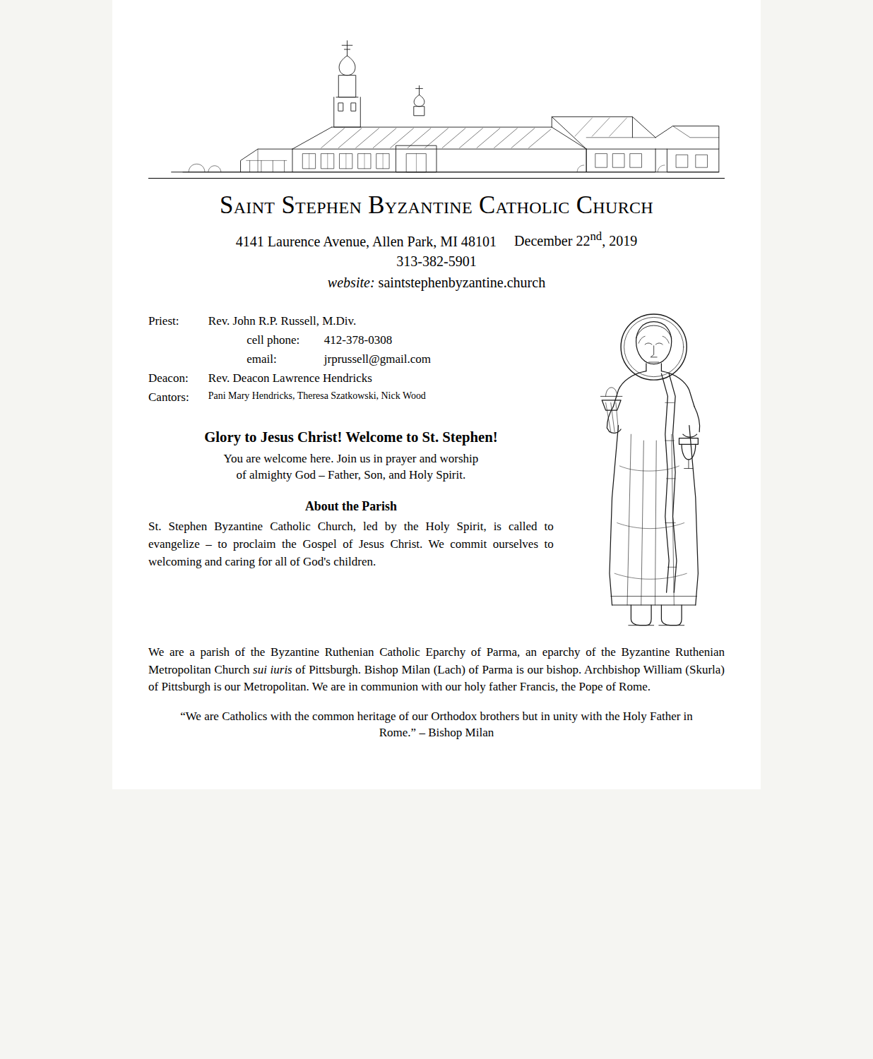Saint Stephen Byzantine Catholic Church
4141 Laurence Avenue, Allen Park, MI 48101 December 22nd, 2019
313-382-5901
website: saintstephenbyzantine.church
| Priest: | Rev. John R.P. Russell, M.Div. |
| | cell phone: 412-378-0308 |
| | email: jrprussell@gmail.com |
| Deacon: | Rev. Deacon Lawrence Hendricks |
| Cantors: | Pani Mary Hendricks, Theresa Szatkowski, Nick Wood |
Glory to Jesus Christ! Welcome to St. Stephen!
You are welcome here. Join us in prayer and worship
of almighty God – Father, Son, and Holy Spirit.
About the Parish
St. Stephen Byzantine Catholic Church, led by the Holy Spirit, is called to evangelize – to proclaim the Gospel of Jesus Christ. We commit ourselves to welcoming and caring for all of God's children.
We are a parish of the Byzantine Ruthenian Catholic Eparchy of Parma, an eparchy of the Byzantine Ruthenian Metropolitan Church sui iuris of Pittsburgh. Bishop Milan (Lach) of Parma is our bishop. Archbishop William (Skurla) of Pittsburgh is our Metropolitan. We are in communion with our holy father Francis, the Pope of Rome.
“We are Catholics with the common heritage of our Orthodox brothers but in unity with the Holy Father in Rome.” – Bishop Milan